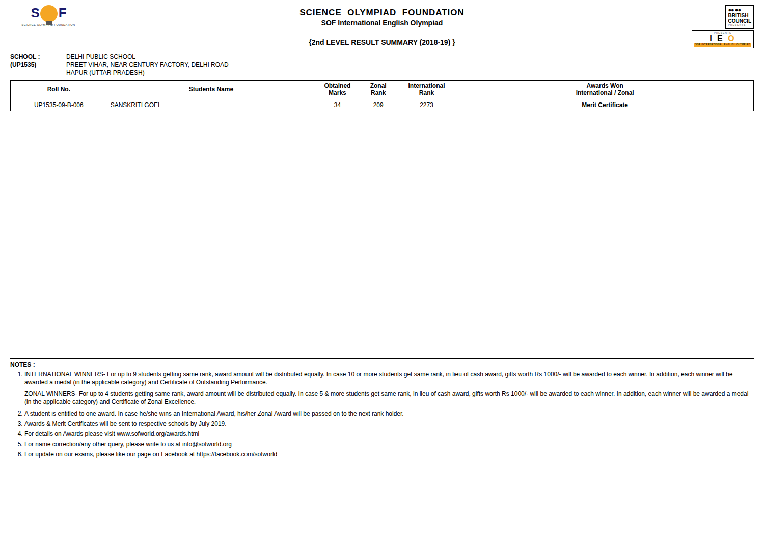S F
SCIENCE OLYMPIAD FOUNDATION
SCIENCE OLYMPIAD FOUNDATION
SOF International English Olympiad
{2nd LEVEL RESULT SUMMARY (2018-19) }
●● ●●
BRITISH
COUNCIL
PRESENTS
PRESENTS
I E O
SOF INTERNATIONAL ENGLISH OLYMPIAD
SCHOOL :
(UP1535)
DELHI PUBLIC SCHOOL
PREET VIHAR, NEAR CENTURY FACTORY, DELHI ROAD
HAPUR (UTTAR PRADESH)
| Roll No. | Students Name | Obtained Marks | Zonal Rank | International Rank | Awards Won International / Zonal |
| --- | --- | --- | --- | --- | --- |
| UP1535-09-B-006 | SANSKRITI GOEL | 34 | 209 | 2273 | Merit Certificate |
NOTES :
INTERNATIONAL WINNERS- For up to 9 students getting same rank, award amount will be distributed equally. In case 10 or more students get same rank, in lieu of cash award, gifts worth Rs 1000/- will be awarded to each winner. In addition, each winner will be awarded a medal (in the applicable category) and Certificate of Outstanding Performance.
ZONAL WINNERS- For up to 4 students getting same rank, award amount will be distributed equally. In case 5 & more students get same rank, in lieu of cash award, gifts worth Rs 1000/- will be awarded to each winner. In addition, each winner will be awarded a medal (in the applicable category) and Certificate of Zonal Excellence.
A student is entitled to one award. In case he/she wins an International Award, his/her Zonal Award will be passed on to the next rank holder.
Awards & Merit Certificates will be sent to respective schools by July 2019.
For details on Awards please visit www.sofworld.org/awards.html
For name correction/any other query, please write to us at info@sofworld.org
For update on our exams, please like our page on Facebook at https://facebook.com/sofworld